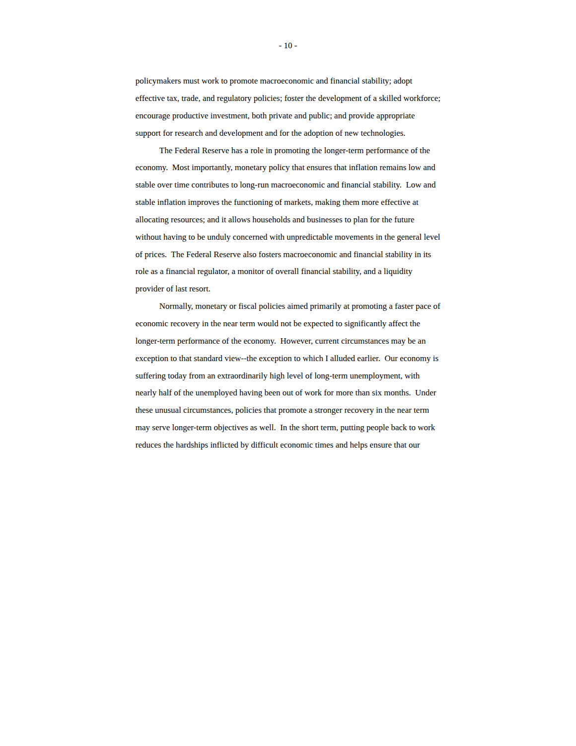- 10 -
policymakers must work to promote macroeconomic and financial stability; adopt effective tax, trade, and regulatory policies; foster the development of a skilled workforce; encourage productive investment, both private and public; and provide appropriate support for research and development and for the adoption of new technologies.
The Federal Reserve has a role in promoting the longer-term performance of the economy. Most importantly, monetary policy that ensures that inflation remains low and stable over time contributes to long-run macroeconomic and financial stability. Low and stable inflation improves the functioning of markets, making them more effective at allocating resources; and it allows households and businesses to plan for the future without having to be unduly concerned with unpredictable movements in the general level of prices. The Federal Reserve also fosters macroeconomic and financial stability in its role as a financial regulator, a monitor of overall financial stability, and a liquidity provider of last resort.
Normally, monetary or fiscal policies aimed primarily at promoting a faster pace of economic recovery in the near term would not be expected to significantly affect the longer-term performance of the economy. However, current circumstances may be an exception to that standard view--the exception to which I alluded earlier. Our economy is suffering today from an extraordinarily high level of long-term unemployment, with nearly half of the unemployed having been out of work for more than six months. Under these unusual circumstances, policies that promote a stronger recovery in the near term may serve longer-term objectives as well. In the short term, putting people back to work reduces the hardships inflicted by difficult economic times and helps ensure that our